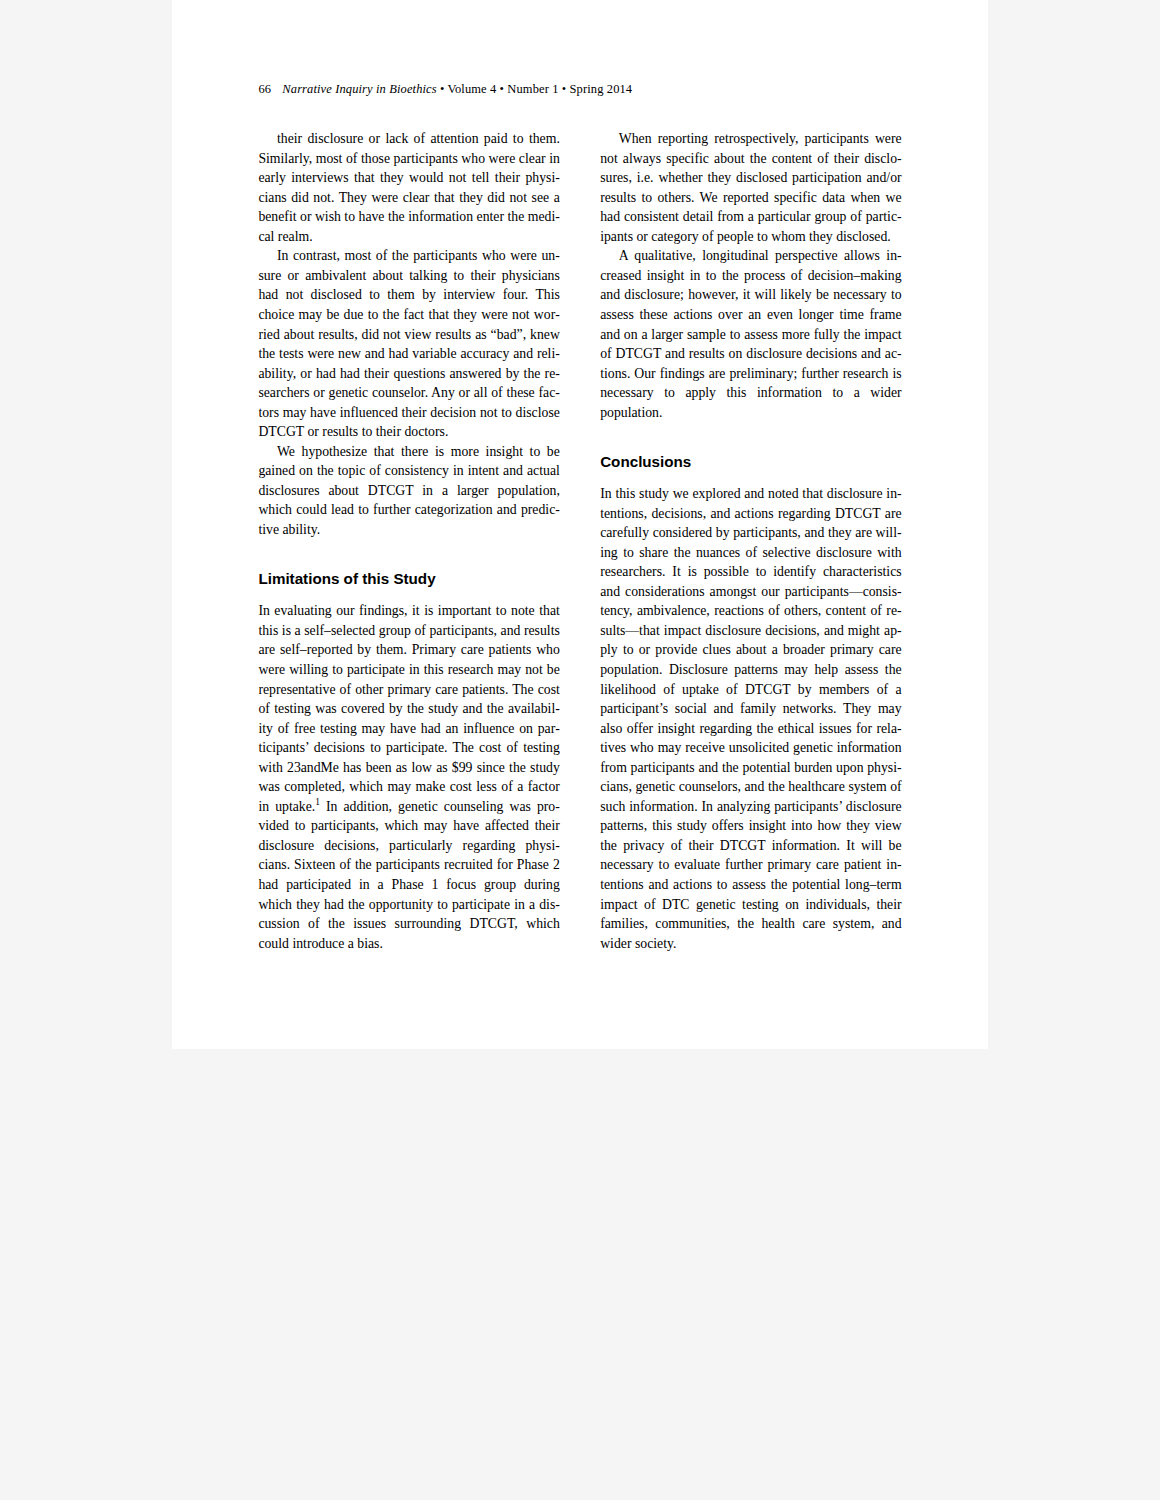66 Narrative Inquiry in Bioethics • Volume 4 • Number 1 • Spring 2014
their disclosure or lack of attention paid to them. Similarly, most of those participants who were clear in early interviews that they would not tell their physicians did not. They were clear that they did not see a benefit or wish to have the information enter the medical realm.
In contrast, most of the participants who were unsure or ambivalent about talking to their physicians had not disclosed to them by interview four. This choice may be due to the fact that they were not worried about results, did not view results as “bad”, knew the tests were new and had variable accuracy and reliability, or had had their questions answered by the researchers or genetic counselor. Any or all of these factors may have influenced their decision not to disclose DTCGT or results to their doctors.
We hypothesize that there is more insight to be gained on the topic of consistency in intent and actual disclosures about DTCGT in a larger population, which could lead to further categorization and predictive ability.
Limitations of this Study
In evaluating our findings, it is important to note that this is a self–selected group of participants, and results are self–reported by them. Primary care patients who were willing to participate in this research may not be representative of other primary care patients. The cost of testing was covered by the study and the availability of free testing may have had an influence on participants’ decisions to participate. The cost of testing with 23andMe has been as low as $99 since the study was completed, which may make cost less of a factor in uptake.1 In addition, genetic counseling was provided to participants, which may have affected their disclosure decisions, particularly regarding physicians. Sixteen of the participants recruited for Phase 2 had participated in a Phase 1 focus group during which they had the opportunity to participate in a discussion of the issues surrounding DTCGT, which could introduce a bias.
When reporting retrospectively, participants were not always specific about the content of their disclosures, i.e. whether they disclosed participation and/or results to others. We reported specific data when we had consistent detail from a particular group of participants or category of people to whom they disclosed.
A qualitative, longitudinal perspective allows increased insight in to the process of decision–making and disclosure; however, it will likely be necessary to assess these actions over an even longer time frame and on a larger sample to assess more fully the impact of DTCGT and results on disclosure decisions and actions. Our findings are preliminary; further research is necessary to apply this information to a wider population.
Conclusions
In this study we explored and noted that disclosure intentions, decisions, and actions regarding DTCGT are carefully considered by participants, and they are willing to share the nuances of selective disclosure with researchers. It is possible to identify characteristics and considerations amongst our participants—consistency, ambivalence, reactions of others, content of results—that impact disclosure decisions, and might apply to or provide clues about a broader primary care population. Disclosure patterns may help assess the likelihood of uptake of DTCGT by members of a participant’s social and family networks. They may also offer insight regarding the ethical issues for relatives who may receive unsolicited genetic information from participants and the potential burden upon physicians, genetic counselors, and the healthcare system of such information. In analyzing participants’ disclosure patterns, this study offers insight into how they view the privacy of their DTCGT information. It will be necessary to evaluate further primary care patient intentions and actions to assess the potential long–term impact of DTC genetic testing on individuals, their families, communities, the health care system, and wider society.